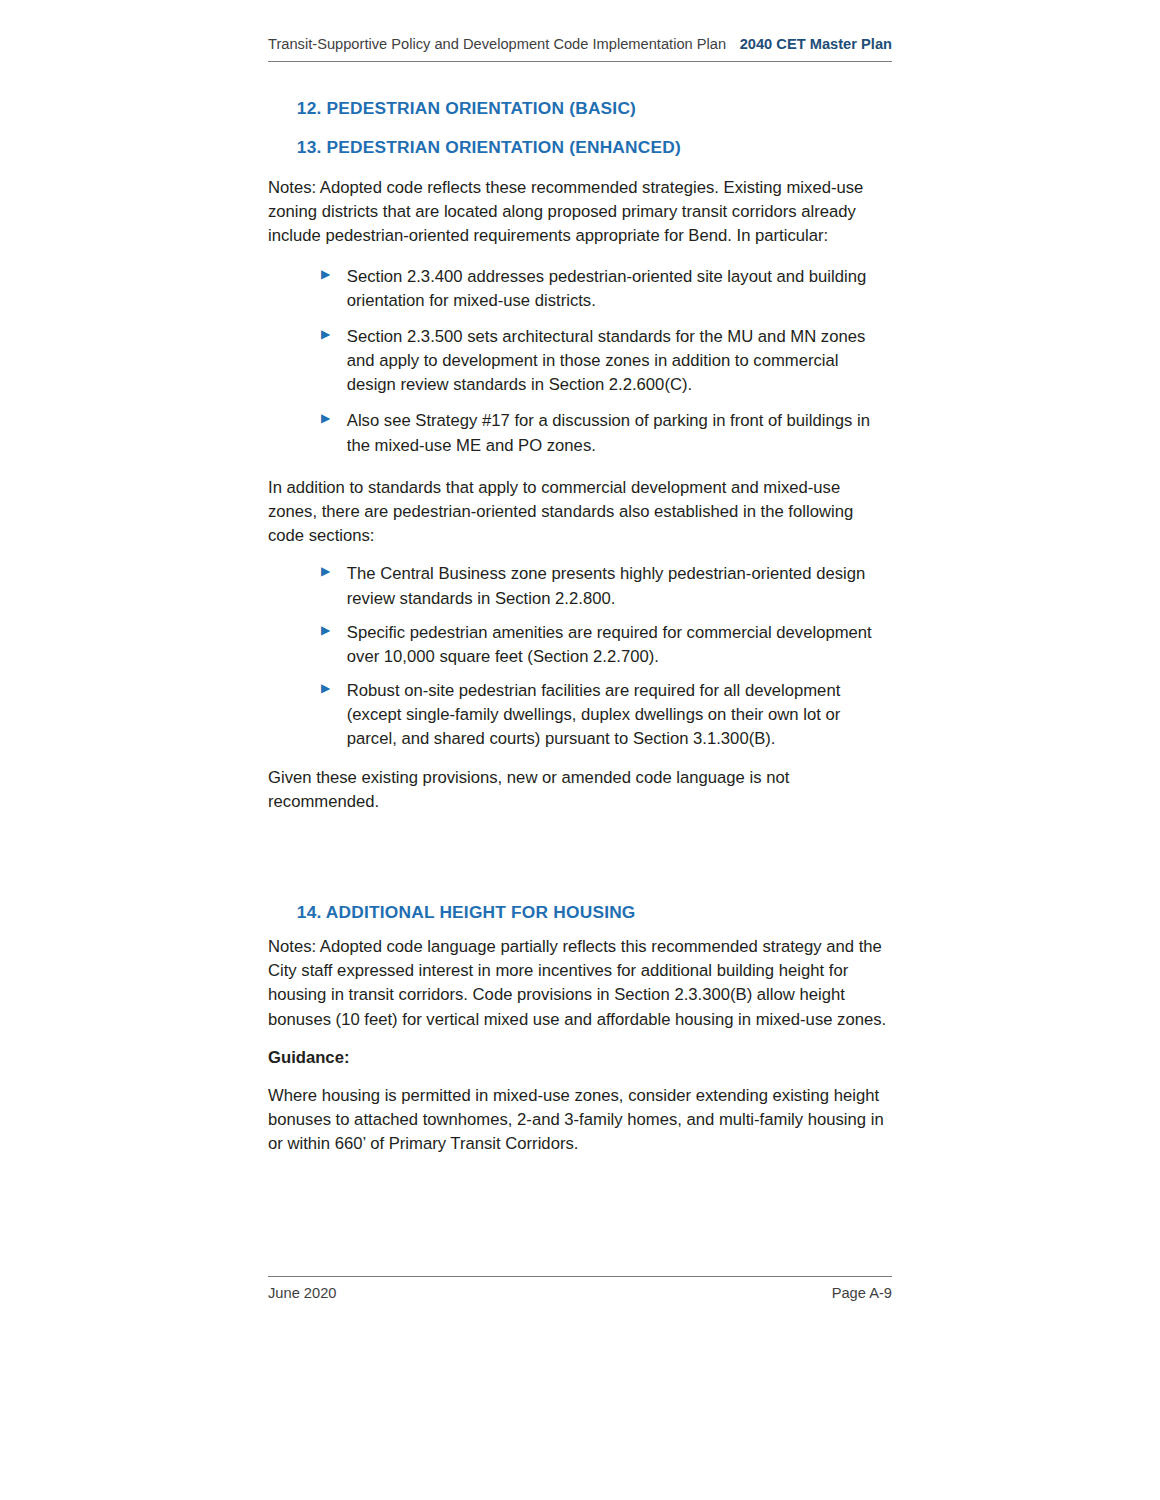Transit-Supportive Policy and Development Code Implementation Plan
2040 CET Master Plan
12. Pedestrian Orientation (Basic)
13. Pedestrian Orientation (Enhanced)
Notes: Adopted code reflects these recommended strategies. Existing mixed-use zoning districts that are located along proposed primary transit corridors already include pedestrian-oriented requirements appropriate for Bend. In particular:
Section 2.3.400 addresses pedestrian-oriented site layout and building orientation for mixed-use districts.
Section 2.3.500 sets architectural standards for the MU and MN zones and apply to development in those zones in addition to commercial design review standards in Section 2.2.600(C).
Also see Strategy #17 for a discussion of parking in front of buildings in the mixed-use ME and PO zones.
In addition to standards that apply to commercial development and mixed-use zones, there are pedestrian-oriented standards also established in the following code sections:
The Central Business zone presents highly pedestrian-oriented design review standards in Section 2.2.800.
Specific pedestrian amenities are required for commercial development over 10,000 square feet (Section 2.2.700).
Robust on-site pedestrian facilities are required for all development (except single-family dwellings, duplex dwellings on their own lot or parcel, and shared courts) pursuant to Section 3.1.300(B).
Given these existing provisions, new or amended code language is not recommended.
14. Additional Height for Housing
Notes: Adopted code language partially reflects this recommended strategy and the City staff expressed interest in more incentives for additional building height for housing in transit corridors. Code provisions in Section 2.3.300(B) allow height bonuses (10 feet) for vertical mixed use and affordable housing in mixed-use zones.
Guidance:
Where housing is permitted in mixed-use zones, consider extending existing height bonuses to attached townhomes, 2-and 3-family homes, and multi-family housing in or within 660’ of Primary Transit Corridors.
June 2020
Page A-9